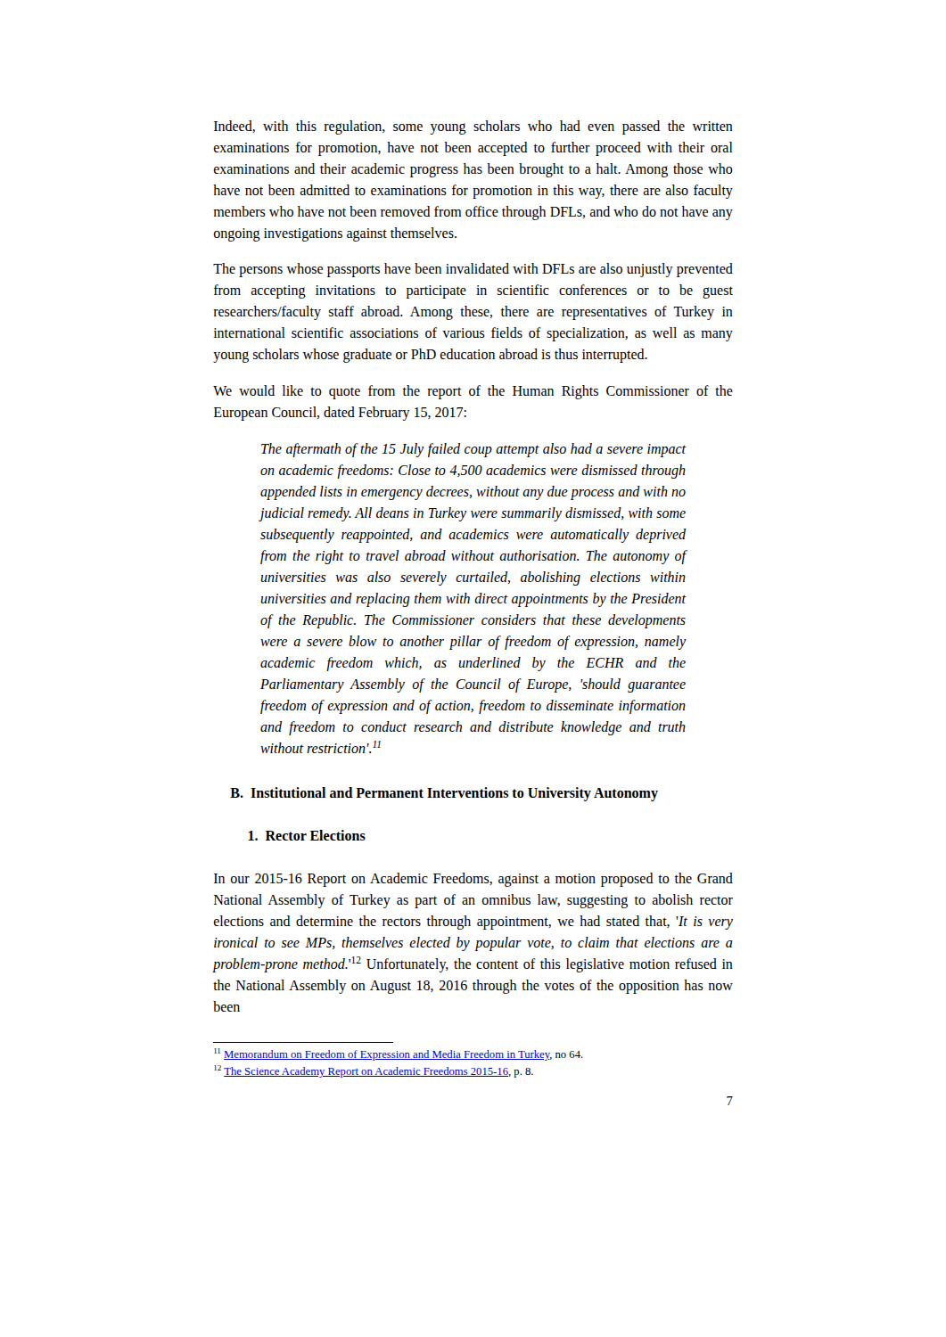Indeed, with this regulation, some young scholars who had even passed the written examinations for promotion, have not been accepted to further proceed with their oral examinations and their academic progress has been brought to a halt. Among those who have not been admitted to examinations for promotion in this way, there are also faculty members who have not been removed from office through DFLs, and who do not have any ongoing investigations against themselves.
The persons whose passports have been invalidated with DFLs are also unjustly prevented from accepting invitations to participate in scientific conferences or to be guest researchers/faculty staff abroad. Among these, there are representatives of Turkey in international scientific associations of various fields of specialization, as well as many young scholars whose graduate or PhD education abroad is thus interrupted.
We would like to quote from the report of the Human Rights Commissioner of the European Council, dated February 15, 2017:
The aftermath of the 15 July failed coup attempt also had a severe impact on academic freedoms: Close to 4,500 academics were dismissed through appended lists in emergency decrees, without any due process and with no judicial remedy. All deans in Turkey were summarily dismissed, with some subsequently reappointed, and academics were automatically deprived from the right to travel abroad without authorisation. The autonomy of universities was also severely curtailed, abolishing elections within universities and replacing them with direct appointments by the President of the Republic. The Commissioner considers that these developments were a severe blow to another pillar of freedom of expression, namely academic freedom which, as underlined by the ECHR and the Parliamentary Assembly of the Council of Europe, 'should guarantee freedom of expression and of action, freedom to disseminate information and freedom to conduct research and distribute knowledge and truth without restriction'.11
B. Institutional and Permanent Interventions to University Autonomy
1. Rector Elections
In our 2015-16 Report on Academic Freedoms, against a motion proposed to the Grand National Assembly of Turkey as part of an omnibus law, suggesting to abolish rector elections and determine the rectors through appointment, we had stated that, 'It is very ironical to see MPs, themselves elected by popular vote, to claim that elections are a problem-prone method.'12 Unfortunately, the content of this legislative motion refused in the National Assembly on August 18, 2016 through the votes of the opposition has now been
11 Memorandum on Freedom of Expression and Media Freedom in Turkey, no 64.
12 The Science Academy Report on Academic Freedoms 2015-16, p. 8.
7